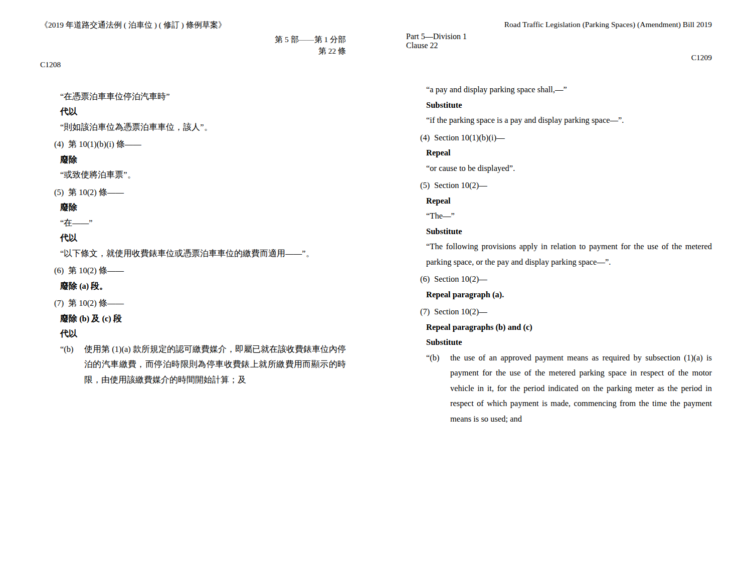《2019 年道路交通法例 ( 泊車位 ) ( 修訂 ) 條例草案》
第 5 部——第 1 分部
第 22 條
C1208
“在憑票泊車車位停泊汽車時”
代以
“則如該泊車位為憑票泊車車位，該人”。
(4)
第 10(1)(b)(i) 條——
廢除
“或致使將泊車票”。
(5)
第 10(2) 條——
廢除
“在——”
代以
“以下條文，就使用收費錶車位或憑票泊車車位的繳費而適用——”。
(6)
第 10(2) 條——
廢除 (a) 段。
(7)
第 10(2) 條——
廢除 (b) 及 (c) 段
代以
“(b)
使用第 (1)(a) 款所規定的認可繳費媒介，即屬已就在該收費錶車位內停泊的汽車繳費，而停泊時限則為停車收費錶上就所繳費用而顯示的時限，由使用該繳費媒介的時間開始計算；及
Road Traffic Legislation (Parking Spaces) (Amendment) Bill 2019
Part 5—Division 1
Clause 22
C1209
“a pay and display parking space shall,—”
Substitute
“if the parking space is a pay and display parking space—”.
(4)
Section 10(1)(b)(i)—
Repeal
“or cause to be displayed”.
(5)
Section 10(2)—
Repeal
“The—”
Substitute
“The following provisions apply in relation to payment for the use of the metered parking space, or the pay and display parking space—”.
(6)
Section 10(2)—
Repeal paragraph (a).
(7)
Section 10(2)—
Repeal paragraphs (b) and (c)
Substitute
“(b)
the use of an approved payment means as required by subsection (1)(a) is payment for the use of the metered parking space in respect of the motor vehicle in it, for the period indicated on the parking meter as the period in respect of which payment is made, commencing from the time the payment means is so used; and